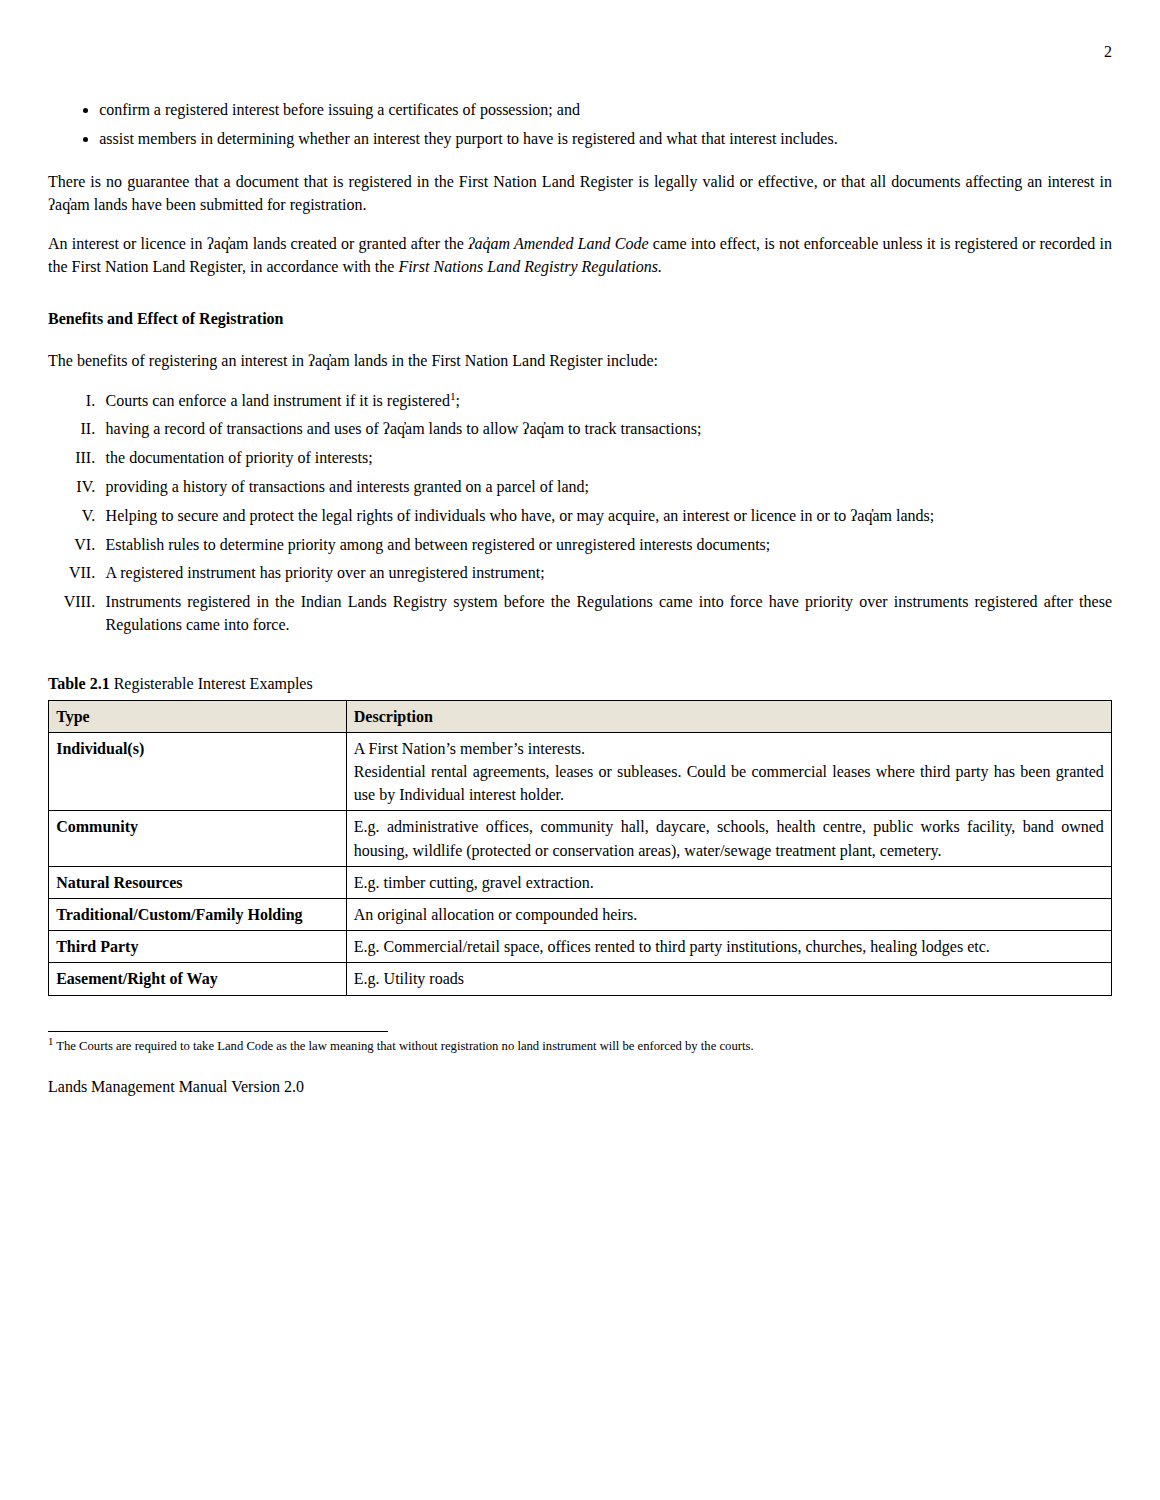2
confirm a registered interest before issuing a certificates of possession; and
assist members in determining whether an interest they purport to have is registered and what that interest includes.
There is no guarantee that a document that is registered in the First Nation Land Register is legally valid or effective, or that all documents affecting an interest in ʔaq̓am lands have been submitted for registration.
An interest or licence in ʔaq̓am lands created or granted after the ʔaq̓am Amended Land Code came into effect, is not enforceable unless it is registered or recorded in the First Nation Land Register, in accordance with the First Nations Land Registry Regulations.
Benefits and Effect of Registration
The benefits of registering an interest in ʔaq̓am lands in the First Nation Land Register include:
Courts can enforce a land instrument if it is registered1;
having a record of transactions and uses of ʔaq̓am lands to allow ʔaq̓am to track transactions;
the documentation of priority of interests;
providing a history of transactions and interests granted on a parcel of land;
Helping to secure and protect the legal rights of individuals who have, or may acquire, an interest or licence in or to ʔaq̓am lands;
Establish rules to determine priority among and between registered or unregistered interests documents;
A registered instrument has priority over an unregistered instrument;
Instruments registered in the Indian Lands Registry system before the Regulations came into force have priority over instruments registered after these Regulations came into force.
Table 2.1 Registerable Interest Examples
| Type | Description |
| --- | --- |
| Individual(s) | A First Nation’s member’s interests. Residential rental agreements, leases or subleases. Could be commercial leases where third party has been granted use by Individual interest holder. |
| Community | E.g. administrative offices, community hall, daycare, schools, health centre, public works facility, band owned housing, wildlife (protected or conservation areas), water/sewage treatment plant, cemetery. |
| Natural Resources | E.g. timber cutting, gravel extraction. |
| Traditional/Custom/Family Holding | An original allocation or compounded heirs. |
| Third Party | E.g. Commercial/retail space, offices rented to third party institutions, churches, healing lodges etc. |
| Easement/Right of Way | E.g. Utility roads |
1 The Courts are required to take Land Code as the law meaning that without registration no land instrument will be enforced by the courts.
Lands Management Manual Version 2.0